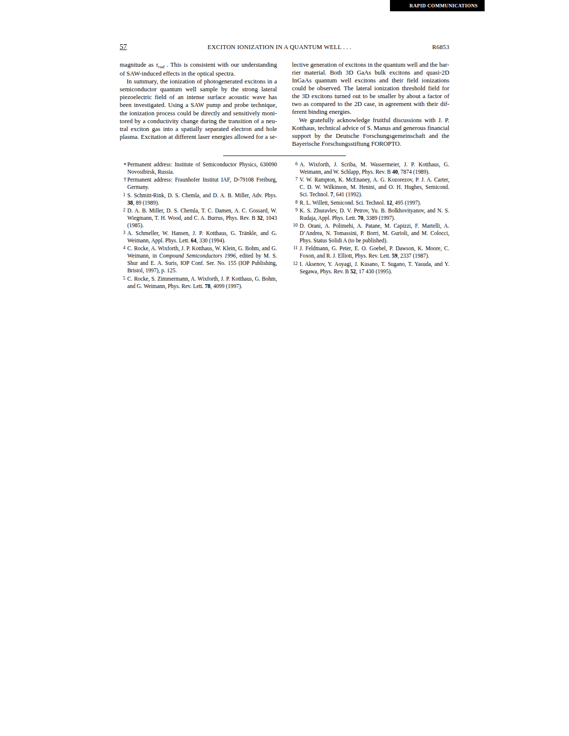RAPID COMMUNICATIONS
57 EXCITON IONIZATION IN A QUANTUM WELL . . . R6853
magnitude as τrad . This is consistent with our understanding of SAW-induced effects in the optical spectra.
In summary, the ionization of photogenerated excitons in a semiconductor quantum well sample by the strong lateral piezoelectric field of an intense surface acoustic wave has been investigated. Using a SAW pump and probe technique, the ionization process could be directly and sensitively monitored by a conductivity change during the transition of a neutral exciton gas into a spatially separated electron and hole plasma. Excitation at different laser energies allowed for a selective generation of excitons in the quantum well and the barrier material. Both 3D GaAs bulk excitons and quasi-2D InGaAs quantum well excitons and their field ionizations could be observed. The lateral ionization threshold field for the 3D excitons turned out to be smaller by about a factor of two as compared to the 2D case, in agreement with their different binding energies.
We gratefully acknowledge fruitful discussions with J. P. Kotthaus, technical advice of S. Manus and generous financial support by the Deutsche Forschungsgemeinschaft and the Bayerische Forschungsstiftung FOROPTO.
*Permanent address: Institute of Semiconductor Physics, 630090 Novosibirsk, Russia.
†Permanent address: Fraunhofer Institut IAF, D-79108 Freiburg, Germany.
1 S. Schmitt-Rink, D. S. Chemla, and D. A. B. Miller, Adv. Phys. 38, 89 (1989).
2 D. A. B. Miller, D. S. Chemla, T. C. Damen, A. C. Gossard, W. Wiegmann, T. H. Wood, and C. A. Burrus, Phys. Rev. B 32, 1043 (1985).
3 A. Schmeller, W. Hansen, J. P. Kotthaus, G. Tränkle, and G. Weimann, Appl. Phys. Lett. 64, 330 (1994).
4 C. Rocke, A. Wixforth, J. P. Kotthaus, W. Klein, G. Bohm, and G. Weimann, in Compound Semiconductors 1996, edited by M. S. Shur and E. A. Suris, IOP Conf. Ser. No. 155 (IOP Publishing, Bristol, 1997), p. 125.
5 C. Rocke, S. Zimmermann, A. Wixforth, J. P. Kotthaus, G. Bohm, and G. Weimann, Phys. Rev. Lett. 78, 4099 (1997).
6 A. Wixforth, J. Scriba, M. Wassermeier, J. P. Kotthaus, G. Weimann, and W. Schlapp, Phys. Rev. B 40, 7874 (1989).
7 V. W. Rampton, K. McEnaney, A. G. Kozorezov, P. J. A. Carter, C. D. W. Wilkinson, M. Henini, and O. H. Hughes, Semicond. Sci. Technol. 7, 641 (1992).
8 R. L. Willett, Semicond. Sci. Technol. 12, 495 (1997).
9 K. S. Zhuravlev, D. V. Petrov, Yu. B. Bolkhovityanov, and N. S. Rudaja, Appl. Phys. Lett. 70, 3389 (1997).
10 D. Orani, A. Polimehi, A. Patane, M. Capizzi, F. Martelli, A. D’Andrea, N. Tomassini, P. Borri, M. Gurioli, and M. Colocci, Phys. Status Solidi A (to be published).
11 J. Feldmann, G. Peter, E. O. Goebel, P. Dawson, K. Moore, C. Foxon, and R. J. Elliott, Phys. Rev. Lett. 59, 2337 (1987).
12 I. Aksenov, Y. Aoyagi, J. Kusano, T. Sugano, T. Yasuda, and Y. Segawa, Phys. Rev. B 52, 17 430 (1995).